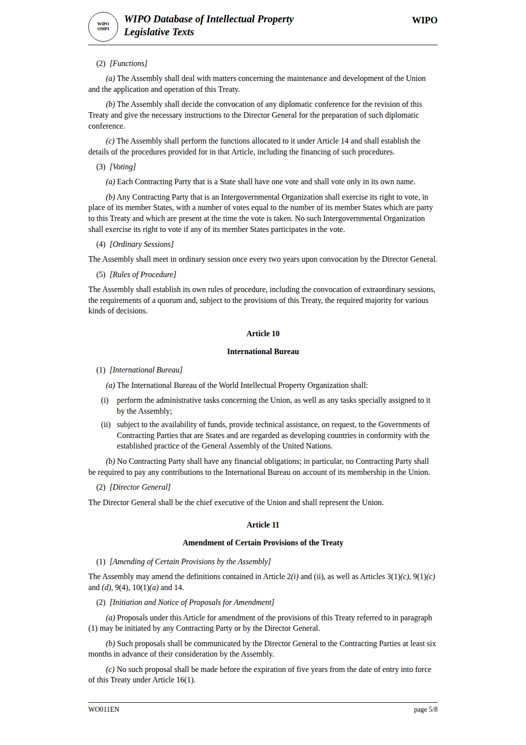WIPO OMPI
WIPO Database of Intellectual Property
Legislative Texts
WIPO
(2) [Functions]
(a) The Assembly shall deal with matters concerning the maintenance and development of the Union and the application and operation of this Treaty.
(b) The Assembly shall decide the convocation of any diplomatic conference for the revision of this Treaty and give the necessary instructions to the Director General for the preparation of such diplomatic conference.
(c) The Assembly shall perform the functions allocated to it under Article 14 and shall establish the details of the procedures provided for in that Article, including the financing of such procedures.
(3) [Voting]
(a) Each Contracting Party that is a State shall have one vote and shall vote only in its own name.
(b) Any Contracting Party that is an Intergovernmental Organization shall exercise its right to vote, in place of its member States, with a number of votes equal to the number of its member States which are party to this Treaty and which are present at the time the vote is taken. No such Intergovernmental Organization shall exercise its right to vote if any of its member States participates in the vote.
(4) [Ordinary Sessions]
The Assembly shall meet in ordinary session once every two years upon convocation by the Director General.
(5) [Rules of Procedure]
The Assembly shall establish its own rules of procedure, including the convocation of extraordinary sessions, the requirements of a quorum and, subject to the provisions of this Treaty, the required majority for various kinds of decisions.
Article 10
International Bureau
(1) [International Bureau]
(a) The International Bureau of the World Intellectual Property Organization shall:
(i) perform the administrative tasks concerning the Union, as well as any tasks specially assigned to it by the Assembly;
(ii) subject to the availability of funds, provide technical assistance, on request, to the Governments of Contracting Parties that are States and are regarded as developing countries in conformity with the established practice of the General Assembly of the United Nations.
(b) No Contracting Party shall have any financial obligations; in particular, no Contracting Party shall be required to pay any contributions to the International Bureau on account of its membership in the Union.
(2) [Director General]
The Director General shall be the chief executive of the Union and shall represent the Union.
Article 11
Amendment of Certain Provisions of the Treaty
(1) [Amending of Certain Provisions by the Assembly]
The Assembly may amend the definitions contained in Article 2(i) and (ii), as well as Articles 3(1)(c), 9(1)(c) and (d), 9(4), 10(1)(a) and 14.
(2) [Initiation and Notice of Proposals for Amendment]
(a) Proposals under this Article for amendment of the provisions of this Treaty referred to in paragraph (1) may be initiated by any Contracting Party or by the Director General.
(b) Such proposals shall be communicated by the Director General to the Contracting Parties at least six months in advance of their consideration by the Assembly.
(c) No such proposal shall be made before the expiration of five years from the date of entry into force of this Treaty under Article 16(1).
WO011EN page 5/8